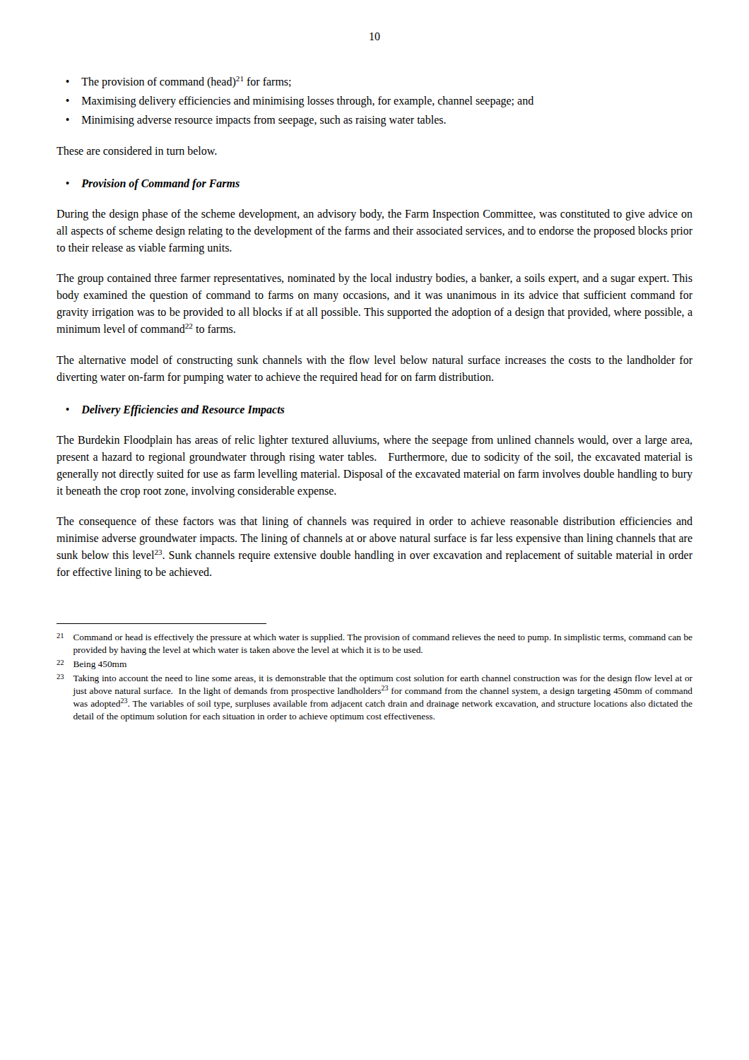10
The provision of command (head)21 for farms;
Maximising delivery efficiencies and minimising losses through, for example, channel seepage; and
Minimising adverse resource impacts from seepage, such as raising water tables.
These are considered in turn below.
Provision of Command for Farms
During the design phase of the scheme development, an advisory body, the Farm Inspection Committee, was constituted to give advice on all aspects of scheme design relating to the development of the farms and their associated services, and to endorse the proposed blocks prior to their release as viable farming units.
The group contained three farmer representatives, nominated by the local industry bodies, a banker, a soils expert, and a sugar expert. This body examined the question of command to farms on many occasions, and it was unanimous in its advice that sufficient command for gravity irrigation was to be provided to all blocks if at all possible. This supported the adoption of a design that provided, where possible, a minimum level of command22 to farms.
The alternative model of constructing sunk channels with the flow level below natural surface increases the costs to the landholder for diverting water on-farm for pumping water to achieve the required head for on farm distribution.
Delivery Efficiencies and Resource Impacts
The Burdekin Floodplain has areas of relic lighter textured alluviums, where the seepage from unlined channels would, over a large area, present a hazard to regional groundwater through rising water tables. Furthermore, due to sodicity of the soil, the excavated material is generally not directly suited for use as farm levelling material. Disposal of the excavated material on farm involves double handling to bury it beneath the crop root zone, involving considerable expense.
The consequence of these factors was that lining of channels was required in order to achieve reasonable distribution efficiencies and minimise adverse groundwater impacts. The lining of channels at or above natural surface is far less expensive than lining channels that are sunk below this level23. Sunk channels require extensive double handling in over excavation and replacement of suitable material in order for effective lining to be achieved.
21
Command or head is effectively the pressure at which water is supplied. The provision of command relieves the need to pump. In simplistic terms, command can be provided by having the level at which water is taken above the level at which it is to be used.
22
Being 450mm
23
Taking into account the need to line some areas, it is demonstrable that the optimum cost solution for earth channel construction was for the design flow level at or just above natural surface. In the light of demands from prospective landholders23 for command from the channel system, a design targeting 450mm of command was adopted23. The variables of soil type, surpluses available from adjacent catch drain and drainage network excavation, and structure locations also dictated the detail of the optimum solution for each situation in order to achieve optimum cost effectiveness.